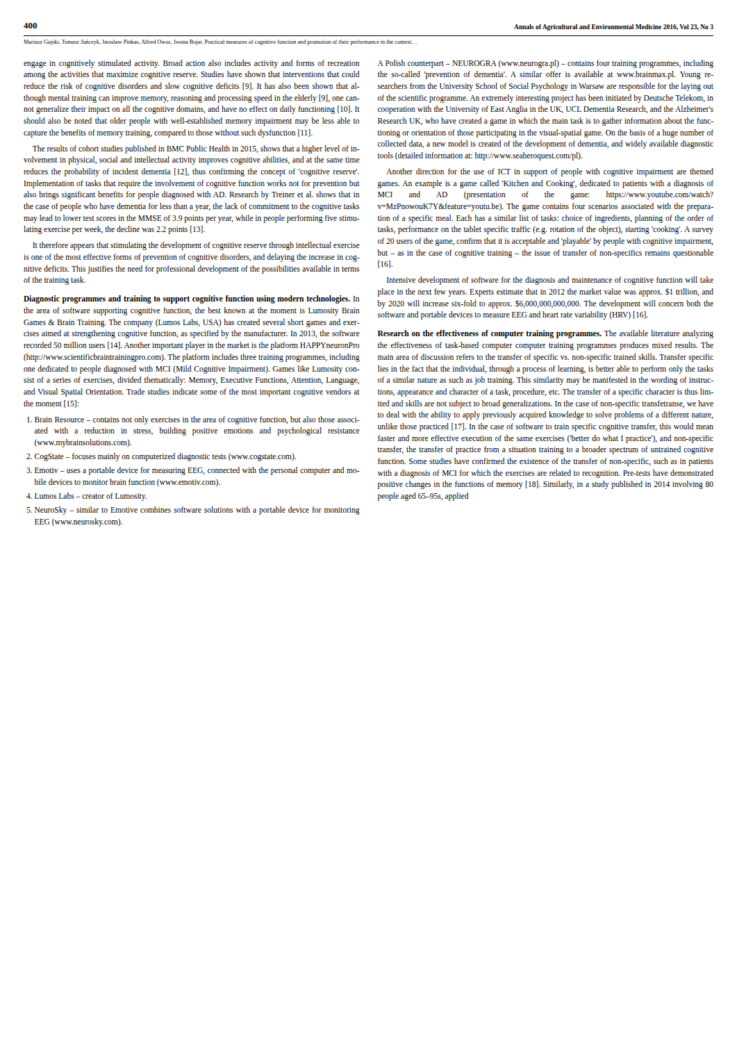400
Annals of Agricultural and Environmental Medicine 2016, Vol 23, No 3
Mariusz Gujski, Tomasz Juńczyk, Jaroslaw Pinkas, Alfred Owoc, Iwona Bojar. Practical measures of cognitive function and promotion of their performance in the context…
engage in cognitively stimulated activity. Broad action also includes activity and forms of recreation among the activities that maximize cognitive reserve. Studies have shown that interventions that could reduce the risk of cognitive disorders and slow cognitive deficits [9]. It has also been shown that although mental training can improve memory, reasoning and processing speed in the elderly [9], one cannot generalize their impact on all the cognitive domains, and have no effect on daily functioning [10]. It should also be noted that older people with well-established memory impairment may be less able to capture the benefits of memory training, compared to those without such dysfunction [11].
The results of cohort studies published in BMC Public Health in 2015, shows that a higher level of involvement in physical, social and intellectual activity improves cognitive abilities, and at the same time reduces the probability of incident dementia [12], thus confirming the concept of 'cognitive reserve'. Implementation of tasks that require the involvement of cognitive function works not for prevention but also brings significant benefits for people diagnosed with AD. Research by Treiner et al. shows that in the case of people who have dementia for less than a year, the lack of commitment to the cognitive tasks may lead to lower test scores in the MMSE of 3.9 points per year, while in people performing five stimulating exercise per week, the decline was 2.2 points [13].
It therefore appears that stimulating the development of cognitive reserve through intellectual exercise is one of the most effective forms of prevention of cognitive disorders, and delaying the increase in cognitive deficits. This justifies the need for professional development of the possibilities available in terms of the training task.
Diagnostic programmes and training to support cognitive function using modern technologies.
In the area of software supporting cognitive function, the best known at the moment is Lumosity Brain Games & Brain Training. The company (Lumos Labs, USA) has created several short games and exercises aimed at strengthening cognitive function, as specified by the manufacturer. In 2013, the software recorded 50 million users [14]. Another important player in the market is the platform HAPPYneuronPro (http://www.scientificbraintrainingpro.com). The platform includes three training programmes, including one dedicated to people diagnosed with MCI (Mild Cognitive Impairment). Games like Lumosity consist of a series of exercises, divided thematically: Memory, Executive Functions, Attention, Language, and Visual Spatial Orientation. Trade studies indicate some of the most important cognitive vendors at the moment [15]:
Brain Resource – contains not only exercises in the area of cognitive function, but also those associated with a reduction in stress, building positive emotions and psychological resistance (www.mybrainsolutions.com).
CogState – focuses mainly on computerized diagnostic tests (www.cogstate.com).
Emotiv – uses a portable device for measuring EEG, connected with the personal computer and mobile devices to monitor brain function (www.emotiv.com).
Lumos Labs – creator of Lumosity.
NeuroSky – similar to Emotive combines software solutions with a portable device for monitoring EEG (www.neurosky.com).
A Polish counterpart – NEUROGRA (www.neurogra.pl) – contains four training programmes, including the so-called 'prevention of dementia'. A similar offer is available at www.brainmax.pl. Young researchers from the University School of Social Psychology in Warsaw are responsible for the laying out of the scientific programme. An extremely interesting project has been initiated by Deutsche Telekom, in cooperation with the University of East Anglia in the UK, UCL Dementia Research, and the Alzheimer's Research UK, who have created a game in which the main task is to gather information about the functioning or orientation of those participating in the visual-spatial game. On the basis of a huge number of collected data, a new model is created of the development of dementia, and widely available diagnostic tools (detailed information at: http://www.seaheroquest.com/pl).
Another direction for the use of ICT in support of people with cognitive impairment are themed games. An example is a game called 'Kitchen and Cooking', dedicated to patients with a diagnosis of MCI and AD (presentation of the game: https://www.youtube.com/watch?v=MzPnowouK7Y&feature=youtu.be). The game contains four scenarios associated with the preparation of a specific meal. Each has a similar list of tasks: choice of ingredients, planning of the order of tasks, performance on the tablet specific traffic (e.g. rotation of the object), starting 'cooking'. A survey of 20 users of the game, confirm that it is acceptable and 'playable' by people with cognitive impairment, but – as in the case of cognitive training – the issue of transfer of non-specifics remains questionable [16].
Intensive development of software for the diagnosis and maintenance of cognitive function will take place in the next few years. Experts estimate that in 2012 the market value was approx. $1 trillion, and by 2020 will increase six-fold to approx. $6,000,000,000,000. The development will concern both the software and portable devices to measure EEG and heart rate variability (HRV) [16].
Research on the effectiveness of computer training programmes.
The available literature analyzing the effectiveness of task-based computer computer training programmes produces mixed results. The main area of discussion refers to the transfer of specific vs. non-specific trained skills. Transfer specific lies in the fact that the individual, through a process of learning, is better able to perform only the tasks of a similar nature as such as job training. This similarity may be manifested in the wording of instructions, appearance and character of a task, procedure, etc. The transfer of a specific character is thus limited and skills are not subject to broad generalizations. In the case of non-specific transfetranse, we have to deal with the ability to apply previously acquired knowledge to solve problems of a different nature, unlike those practiced [17]. In the case of software to train specific cognitive transfer, this would mean faster and more effective execution of the same exercises ('better do what I practice'), and non-specific transfer, the transfer of practice from a situation training to a broader spectrum of untrained cognitive function. Some studies have confirmed the existence of the transfer of non-specific, such as in patients with a diagnosis of MCI for which the exercises are related to recognition. Pre-tests have demonstrated positive changes in the functions of memory [18]. Similarly, in a study published in 2014 involving 80 people aged 65–95s, applied